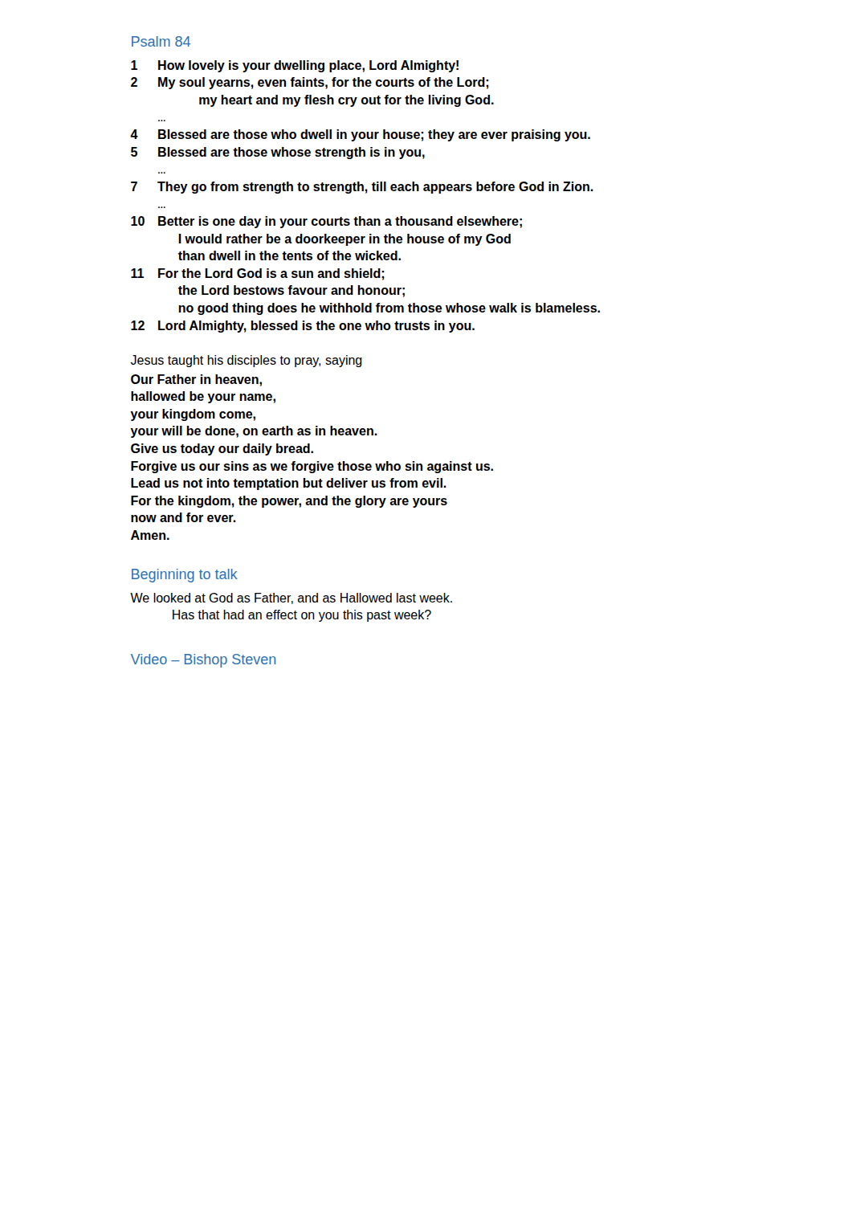Psalm 84
| 1 | How lovely is your dwelling place, Lord Almighty! |
| 2 | My soul yearns, even faints, for the courts of the Lord; my heart and my flesh cry out for the living God. |
| | … |
| 4 | Blessed are those who dwell in your house; they are ever praising you. |
| 5 | Blessed are those whose strength is in you, |
| | … |
| 7 | They go from strength to strength, till each appears before God in Zion. |
| | … |
| 10 | Better is one day in your courts than a thousand elsewhere; I would rather be a doorkeeper in the house of my God than dwell in the tents of the wicked. |
| 11 | For the Lord God is a sun and shield; the Lord bestows favour and honour; no good thing does he withhold from those whose walk is blameless. |
| 12 | Lord Almighty, blessed is the one who trusts in you. |
Jesus taught his disciples to pray, saying
Our Father in heaven,
hallowed be your name,
your kingdom come,
your will be done, on earth as in heaven.
Give us today our daily bread.
Forgive us our sins as we forgive those who sin against us.
Lead us not into temptation but deliver us from evil.
For the kingdom, the power, and the glory are yours
now and for ever.
Amen.
Beginning to talk
We looked at God as Father, and as Hallowed last week.Has that had an effect on you this past week?
Video – Bishop Steven